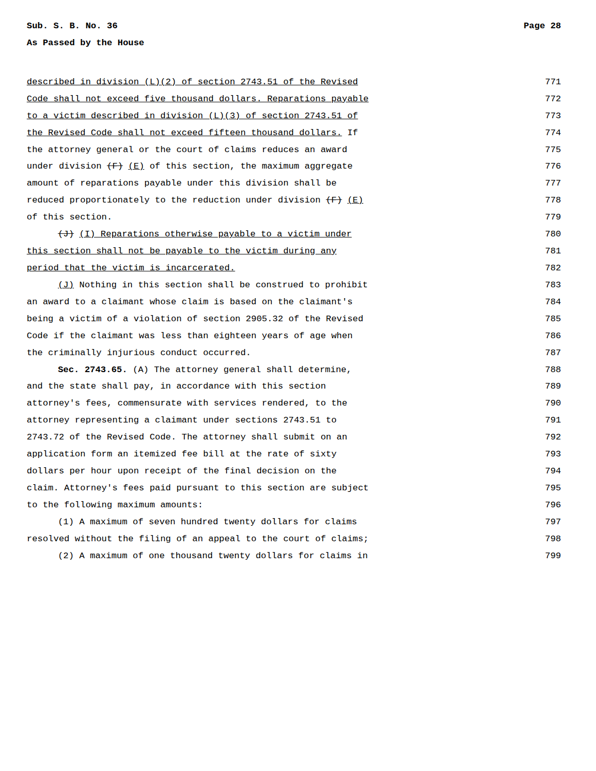Sub. S. B. No. 36 As Passed by the House
Page 28
described in division (L)(2) of section 2743.51 of the Revised
771
Code shall not exceed five thousand dollars. Reparations payable
772
to a victim described in division (L)(3) of section 2743.51 of
773
the Revised Code shall not exceed fifteen thousand dollars. If
774
the attorney general or the court of claims reduces an award
775
under division (F) (E) of this section, the maximum aggregate
776
amount of reparations payable under this division shall be
777
reduced proportionately to the reduction under division (F) (E)
778
of this section.
779
(J) (I) Reparations otherwise payable to a victim under
780
this section shall not be payable to the victim during any
781
period that the victim is incarcerated.
782
(J) Nothing in this section shall be construed to prohibit
783
an award to a claimant whose claim is based on the claimant's
784
being a victim of a violation of section 2905.32 of the Revised
785
Code if the claimant was less than eighteen years of age when
786
the criminally injurious conduct occurred.
787
Sec. 2743.65. (A) The attorney general shall determine,
788
and the state shall pay, in accordance with this section
789
attorney's fees, commensurate with services rendered, to the
790
attorney representing a claimant under sections 2743.51 to
791
2743.72 of the Revised Code. The attorney shall submit on an
792
application form an itemized fee bill at the rate of sixty
793
dollars per hour upon receipt of the final decision on the
794
claim. Attorney's fees paid pursuant to this section are subject
795
to the following maximum amounts:
796
(1) A maximum of seven hundred twenty dollars for claims
797
resolved without the filing of an appeal to the court of claims;
798
(2) A maximum of one thousand twenty dollars for claims in
799